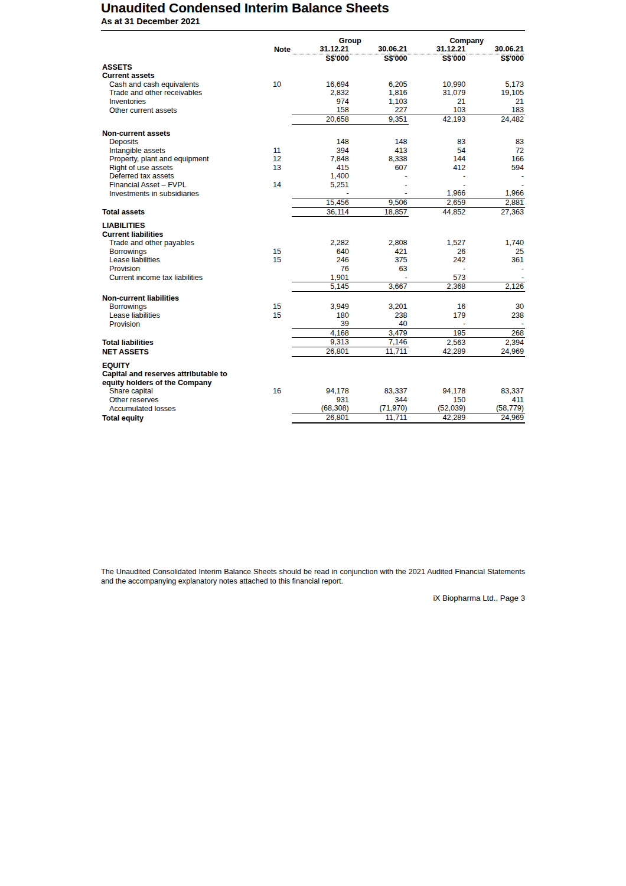Unaudited Condensed Interim Balance Sheets
As at 31 December 2021
| | | Group | Company |
| | Note | 31.12.21 | 30.06.21 | 31.12.21 | 30.06.21 |
| | | S$'000 | S$'000 | S$'000 | S$'000 |
| ASSETS | | | | | |
| Current assets | | | | | |
| Cash and cash equivalents | 10 | 16,694 | 6,205 | 10,990 | 5,173 |
| Trade and other receivables | | 2,832 | 1,816 | 31,079 | 19,105 |
| Inventories | | 974 | 1,103 | 21 | 21 |
| Other current assets | | 158 | 227 | 103 | 183 |
| | | 20,658 | 9,351 | 42,193 | 24,482 |
| Non-current assets | | | | | |
| Deposits | | 148 | 148 | 83 | 83 |
| Intangible assets | 11 | 394 | 413 | 54 | 72 |
| Property, plant and equipment | 12 | 7,848 | 8,338 | 144 | 166 |
| Right of use assets | 13 | 415 | 607 | 412 | 594 |
| Deferred tax assets | | 1,400 | - | - | - |
| Financial Asset – FVPL | 14 | 5,251 | - | - | - |
| Investments in subsidiaries | | - | - | 1,966 | 1,966 |
| | | 15,456 | 9,506 | 2,659 | 2,881 |
| Total assets | | 36,114 | 18,857 | 44,852 | 27,363 |
| LIABILITIES | | | | | |
| Current liabilities | | | | | |
| Trade and other payables | | 2,282 | 2,808 | 1,527 | 1,740 |
| Borrowings | 15 | 640 | 421 | 26 | 25 |
| Lease liabilities | 15 | 246 | 375 | 242 | 361 |
| Provision | | 76 | 63 | - | - |
| Current income tax liabilities | | 1,901 | - | 573 | - |
| | | 5,145 | 3,667 | 2,368 | 2,126 |
| Non-current liabilities | | | | | |
| Borrowings | 15 | 3,949 | 3,201 | 16 | 30 |
| Lease liabilities | 15 | 180 | 238 | 179 | 238 |
| Provision | | 39 | 40 | - | - |
| | | 4,168 | 3,479 | 195 | 268 |
| Total liabilities | | 9,313 | 7,146 | 2,563 | 2,394 |
| NET ASSETS | | 26,801 | 11,711 | 42,289 | 24,969 |
| EQUITY | | | | | |
| Capital and reserves attributable to | | | | | |
| equity holders of the Company | | | | | |
| Share capital | 16 | 94,178 | 83,337 | 94,178 | 83,337 |
| Other reserves | | 931 | 344 | 150 | 411 |
| Accumulated losses | | (68,308) | (71,970) | (52,039) | (58,779) |
| Total equity | | 26,801 | 11,711 | 42,289 | 24,969 |
The Unaudited Consolidated Interim Balance Sheets should be read in conjunction with the 2021 Audited Financial Statements and the accompanying explanatory notes attached to this financial report.
iX Biopharma Ltd., Page 3